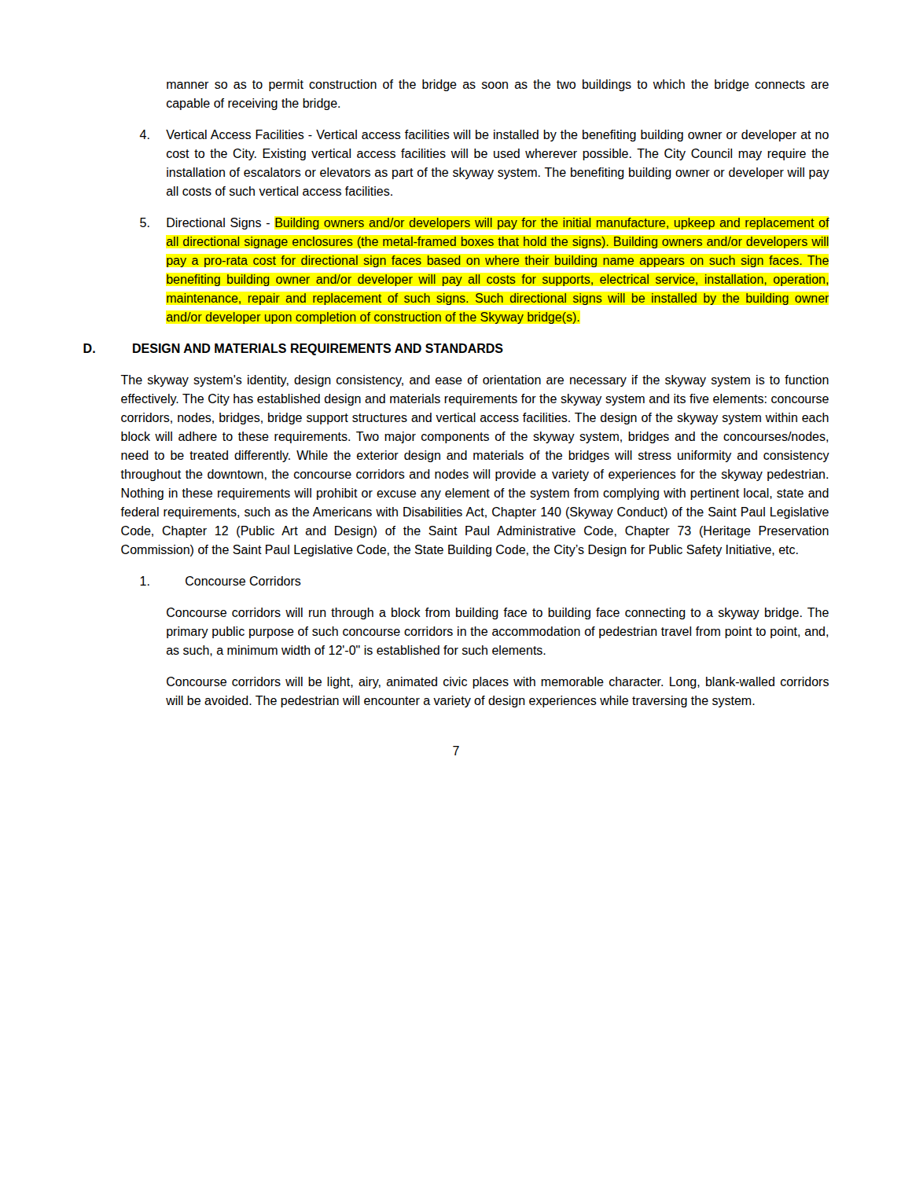manner so as to permit construction of the bridge as soon as the two buildings to which the bridge connects are capable of receiving the bridge.
4.
Vertical Access Facilities - Vertical access facilities will be installed by the benefiting building owner or developer at no cost to the City. Existing vertical access facilities will be used wherever possible. The City Council may require the installation of escalators or elevators as part of the skyway system. The benefiting building owner or developer will pay all costs of such vertical access facilities.
5.
Directional Signs - Building owners and/or developers will pay for the initial manufacture, upkeep and replacement of all directional signage enclosures (the metal-framed boxes that hold the signs). Building owners and/or developers will pay a pro-rata cost for directional sign faces based on where their building name appears on such sign faces. The benefiting building owner and/or developer will pay all costs for supports, electrical service, installation, operation, maintenance, repair and replacement of such signs. Such directional signs will be installed by the building owner and/or developer upon completion of construction of the Skyway bridge(s).
D.
DESIGN AND MATERIALS REQUIREMENTS AND STANDARDS
The skyway system's identity, design consistency, and ease of orientation are necessary if the skyway system is to function effectively. The City has established design and materials requirements for the skyway system and its five elements: concourse corridors, nodes, bridges, bridge support structures and vertical access facilities. The design of the skyway system within each block will adhere to these requirements. Two major components of the skyway system, bridges and the concourses/nodes, need to be treated differently. While the exterior design and materials of the bridges will stress uniformity and consistency throughout the downtown, the concourse corridors and nodes will provide a variety of experiences for the skyway pedestrian. Nothing in these requirements will prohibit or excuse any element of the system from complying with pertinent local, state and federal requirements, such as the Americans with Disabilities Act, Chapter 140 (Skyway Conduct) of the Saint Paul Legislative Code, Chapter 12 (Public Art and Design) of the Saint Paul Administrative Code, Chapter 73 (Heritage Preservation Commission) of the Saint Paul Legislative Code, the State Building Code, the City’s Design for Public Safety Initiative, etc.
1.
Concourse Corridors
Concourse corridors will run through a block from building face to building face connecting to a skyway bridge. The primary public purpose of such concourse corridors in the accommodation of pedestrian travel from point to point, and, as such, a minimum width of 12'-0" is established for such elements.
Concourse corridors will be light, airy, animated civic places with memorable character. Long, blank-walled corridors will be avoided. The pedestrian will encounter a variety of design experiences while traversing the system.
7